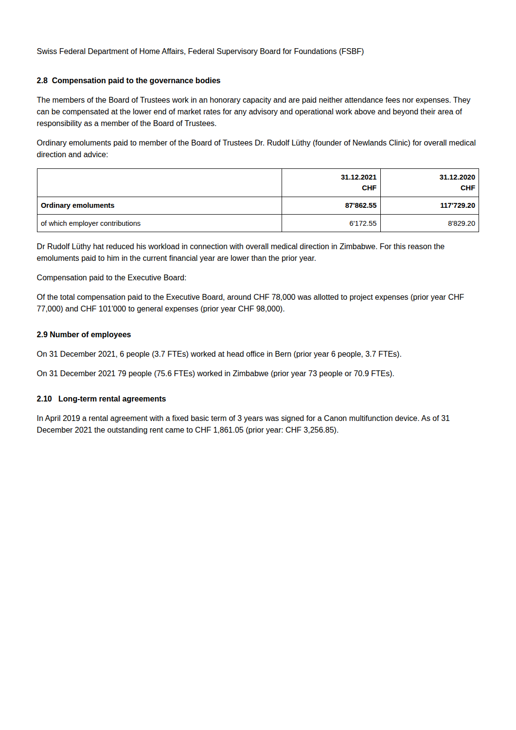Swiss Federal Department of Home Affairs, Federal Supervisory Board for Foundations (FSBF)
2.8 Compensation paid to the governance bodies
The members of the Board of Trustees work in an honorary capacity and are paid neither attendance fees nor expenses. They can be compensated at the lower end of market rates for any advisory and operational work above and beyond their area of responsibility as a member of the Board of Trustees.
Ordinary emoluments paid to member of the Board of Trustees Dr. Rudolf Lüthy (founder of Newlands Clinic) for overall medical direction and advice:
| | 31.12.2021 CHF | 31.12.2020 CHF |
| --- | --- | --- |
| Ordinary emoluments | 87'862.55 | 117'729.20 |
| of which employer contributions | 6'172.55 | 8'829.20 |
Dr Rudolf Lüthy hat reduced his workload in connection with overall medical direction in Zimbabwe. For this reason the emoluments paid to him in the current financial year are lower than the prior year.
Compensation paid to the Executive Board:
Of the total compensation paid to the Executive Board, around CHF 78,000 was allotted to project expenses (prior year CHF 77,000) and CHF 101'000 to general expenses (prior year CHF 98,000).
2.9 Number of employees
On 31 December 2021, 6 people (3.7 FTEs) worked at head office in Bern (prior year 6 people, 3.7 FTEs).
On 31 December 2021 79 people (75.6 FTEs) worked in Zimbabwe (prior year 73 people or 70.9 FTEs).
2.10 Long-term rental agreements
In April 2019 a rental agreement with a fixed basic term of 3 years was signed for a Canon multifunction device. As of 31 December 2021 the outstanding rent came to CHF 1,861.05 (prior year: CHF 3,256.85).